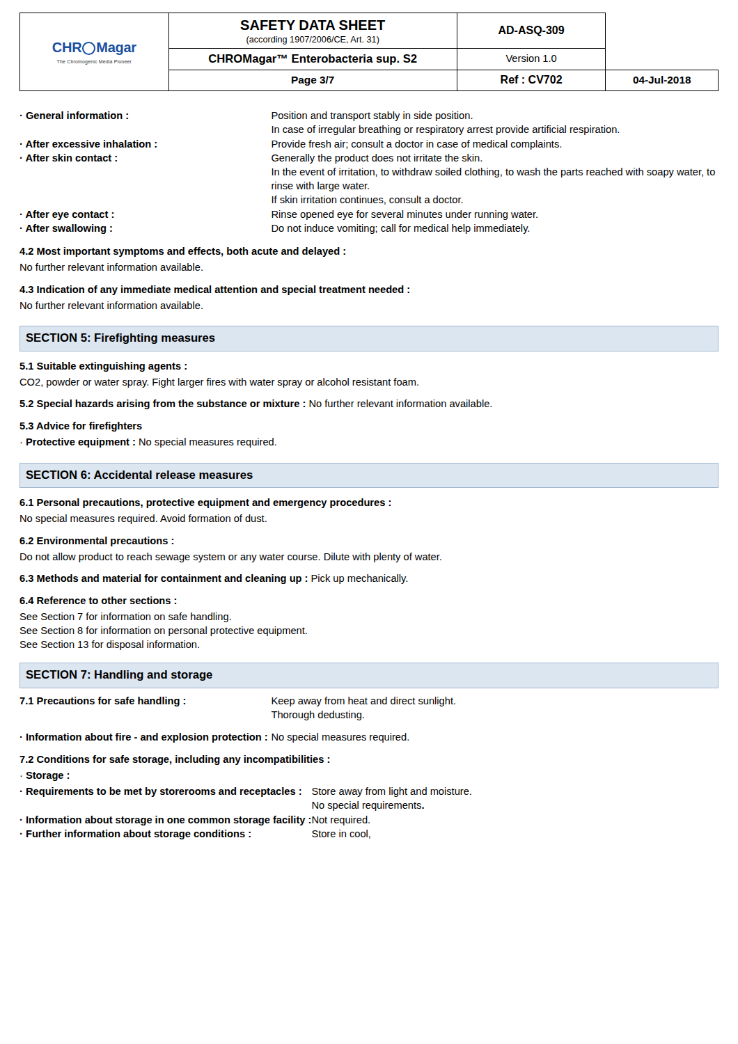| CHR Magar The Chromogenic Media Pioneer | SAFETY DATA SHEET (according 1907/2006/CE, Art. 31) | AD-ASQ-309 |
| CHROMagar™ Enterobacteria sup. S2 | Version 1.0 |
| Page 3/7 | Ref : CV702 | 04-Jul-2018 |
| · General information : | Position and transport stably in side position. In case of irregular breathing or respiratory arrest provide artificial respiration. |
| · After excessive inhalation : | Provide fresh air; consult a doctor in case of medical complaints. |
| · After skin contact : | Generally the product does not irritate the skin. In the event of irritation, to withdraw soiled clothing, to wash the parts reached with soapy water, to rinse with large water. If skin irritation continues, consult a doctor. |
| · After eye contact : | Rinse opened eye for several minutes under running water. |
| · After swallowing : | Do not induce vomiting; call for medical help immediately. |
4.2 Most important symptoms and effects, both acute and delayed :
No further relevant information available.
4.3 Indication of any immediate medical attention and special treatment needed :
No further relevant information available.
SECTION 5: Firefighting measures
5.1 Suitable extinguishing agents :
CO2, powder or water spray. Fight larger fires with water spray or alcohol resistant foam.
5.2 Special hazards arising from the substance or mixture : No further relevant information available.
5.3 Advice for firefighters
· Protective equipment : No special measures required.
SECTION 6: Accidental release measures
6.1 Personal precautions, protective equipment and emergency procedures :
No special measures required. Avoid formation of dust.
6.2 Environmental precautions :
Do not allow product to reach sewage system or any water course. Dilute with plenty of water.
6.3 Methods and material for containment and cleaning up : Pick up mechanically.
6.4 Reference to other sections :
See Section 7 for information on safe handling.
See Section 8 for information on personal protective equipment.
See Section 13 for disposal information.
SECTION 7: Handling and storage
| 7.1 Precautions for safe handling : | Keep away from heat and direct sunlight. Thorough dedusting. |
| · Information about fire - and explosion protection : | No special measures required. |
7.2 Conditions for safe storage, including any incompatibilities :
· Storage :
| · Requirements to be met by storerooms and receptacles : | Store away from light and moisture. No special requirements . |
| · Information about storage in one common storage facility : | Not required. |
| · Further information about storage conditions : | Store in cool, |